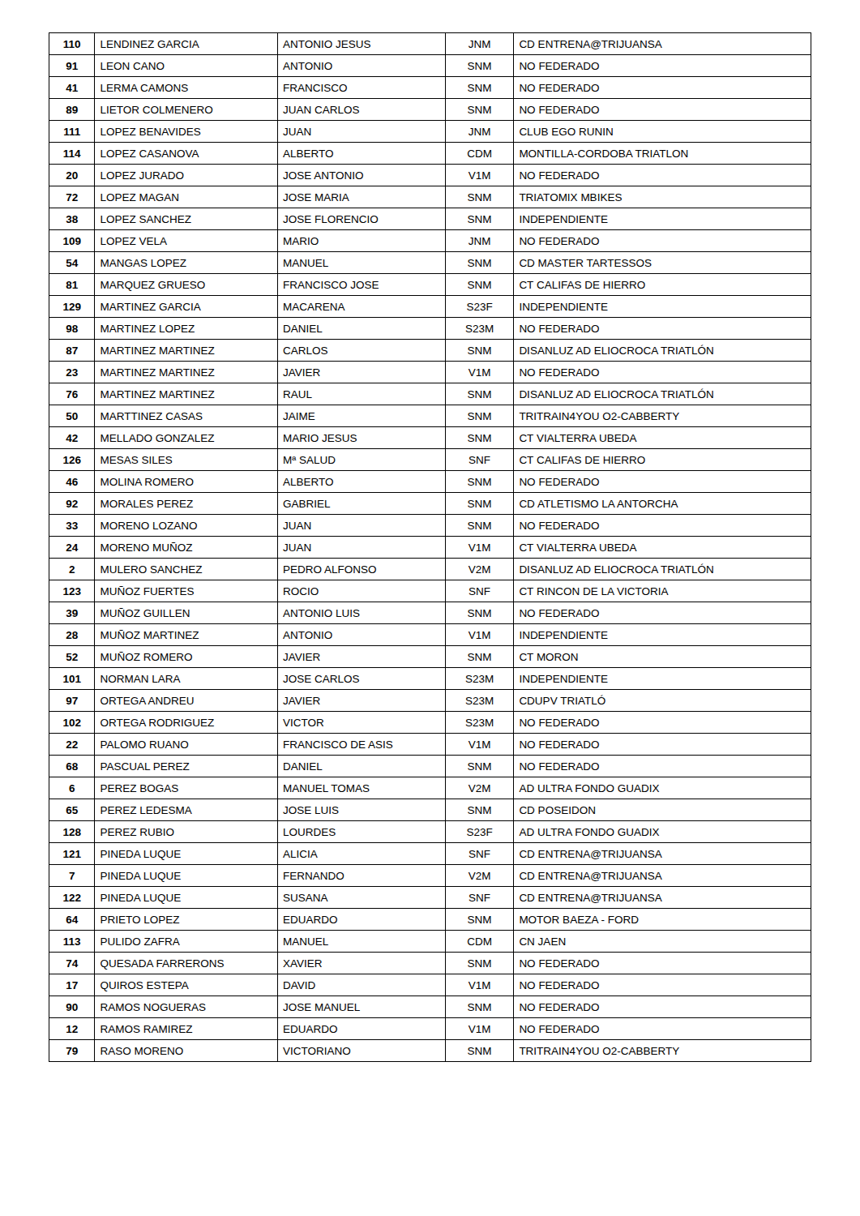| 110 | LENDINEZ GARCIA | ANTONIO JESUS | JNM | CD ENTRENA@TRIJUANSA |
| 91 | LEON CANO | ANTONIO | SNM | NO FEDERADO |
| 41 | LERMA CAMONS | FRANCISCO | SNM | NO FEDERADO |
| 89 | LIETOR COLMENERO | JUAN CARLOS | SNM | NO FEDERADO |
| 111 | LOPEZ BENAVIDES | JUAN | JNM | CLUB EGO RUNIN |
| 114 | LOPEZ CASANOVA | ALBERTO | CDM | MONTILLA-CORDOBA TRIATLON |
| 20 | LOPEZ JURADO | JOSE ANTONIO | V1M | NO FEDERADO |
| 72 | LOPEZ MAGAN | JOSE MARIA | SNM | TRIATOMIX MBIKES |
| 38 | LOPEZ SANCHEZ | JOSE FLORENCIO | SNM | INDEPENDIENTE |
| 109 | LOPEZ VELA | MARIO | JNM | NO FEDERADO |
| 54 | MANGAS LOPEZ | MANUEL | SNM | CD MASTER TARTESSOS |
| 81 | MARQUEZ GRUESO | FRANCISCO JOSE | SNM | CT CALIFAS DE HIERRO |
| 129 | MARTINEZ GARCIA | MACARENA | S23F | INDEPENDIENTE |
| 98 | MARTINEZ LOPEZ | DANIEL | S23M | NO FEDERADO |
| 87 | MARTINEZ MARTINEZ | CARLOS | SNM | DISANLUZ AD ELIOCROCA TRIATLÓN |
| 23 | MARTINEZ MARTINEZ | JAVIER | V1M | NO FEDERADO |
| 76 | MARTINEZ MARTINEZ | RAUL | SNM | DISANLUZ AD ELIOCROCA TRIATLÓN |
| 50 | MARTTINEZ CASAS | JAIME | SNM | TRITRAIN4YOU O2-CABBERTY |
| 42 | MELLADO GONZALEZ | MARIO JESUS | SNM | CT VIALTERRA UBEDA |
| 126 | MESAS SILES | Mª SALUD | SNF | CT CALIFAS DE HIERRO |
| 46 | MOLINA ROMERO | ALBERTO | SNM | NO FEDERADO |
| 92 | MORALES PEREZ | GABRIEL | SNM | CD ATLETISMO LA ANTORCHA |
| 33 | MORENO LOZANO | JUAN | SNM | NO FEDERADO |
| 24 | MORENO MUÑOZ | JUAN | V1M | CT VIALTERRA UBEDA |
| 2 | MULERO SANCHEZ | PEDRO ALFONSO | V2M | DISANLUZ AD ELIOCROCA TRIATLÓN |
| 123 | MUÑOZ FUERTES | ROCIO | SNF | CT RINCON DE LA VICTORIA |
| 39 | MUÑOZ GUILLEN | ANTONIO LUIS | SNM | NO FEDERADO |
| 28 | MUÑOZ MARTINEZ | ANTONIO | V1M | INDEPENDIENTE |
| 52 | MUÑOZ ROMERO | JAVIER | SNM | CT MORON |
| 101 | NORMAN LARA | JOSE CARLOS | S23M | INDEPENDIENTE |
| 97 | ORTEGA ANDREU | JAVIER | S23M | CDUPV TRIATLÓ |
| 102 | ORTEGA RODRIGUEZ | VICTOR | S23M | NO FEDERADO |
| 22 | PALOMO RUANO | FRANCISCO DE ASIS | V1M | NO FEDERADO |
| 68 | PASCUAL PEREZ | DANIEL | SNM | NO FEDERADO |
| 6 | PEREZ BOGAS | MANUEL TOMAS | V2M | AD ULTRA FONDO GUADIX |
| 65 | PEREZ LEDESMA | JOSE LUIS | SNM | CD POSEIDON |
| 128 | PEREZ RUBIO | LOURDES | S23F | AD ULTRA FONDO GUADIX |
| 121 | PINEDA LUQUE | ALICIA | SNF | CD ENTRENA@TRIJUANSA |
| 7 | PINEDA LUQUE | FERNANDO | V2M | CD ENTRENA@TRIJUANSA |
| 122 | PINEDA LUQUE | SUSANA | SNF | CD ENTRENA@TRIJUANSA |
| 64 | PRIETO LOPEZ | EDUARDO | SNM | MOTOR BAEZA - FORD |
| 113 | PULIDO ZAFRA | MANUEL | CDM | CN JAEN |
| 74 | QUESADA FARRERONS | XAVIER | SNM | NO FEDERADO |
| 17 | QUIROS ESTEPA | DAVID | V1M | NO FEDERADO |
| 90 | RAMOS NOGUERAS | JOSE MANUEL | SNM | NO FEDERADO |
| 12 | RAMOS RAMIREZ | EDUARDO | V1M | NO FEDERADO |
| 79 | RASO MORENO | VICTORIANO | SNM | TRITRAIN4YOU O2-CABBERTY |